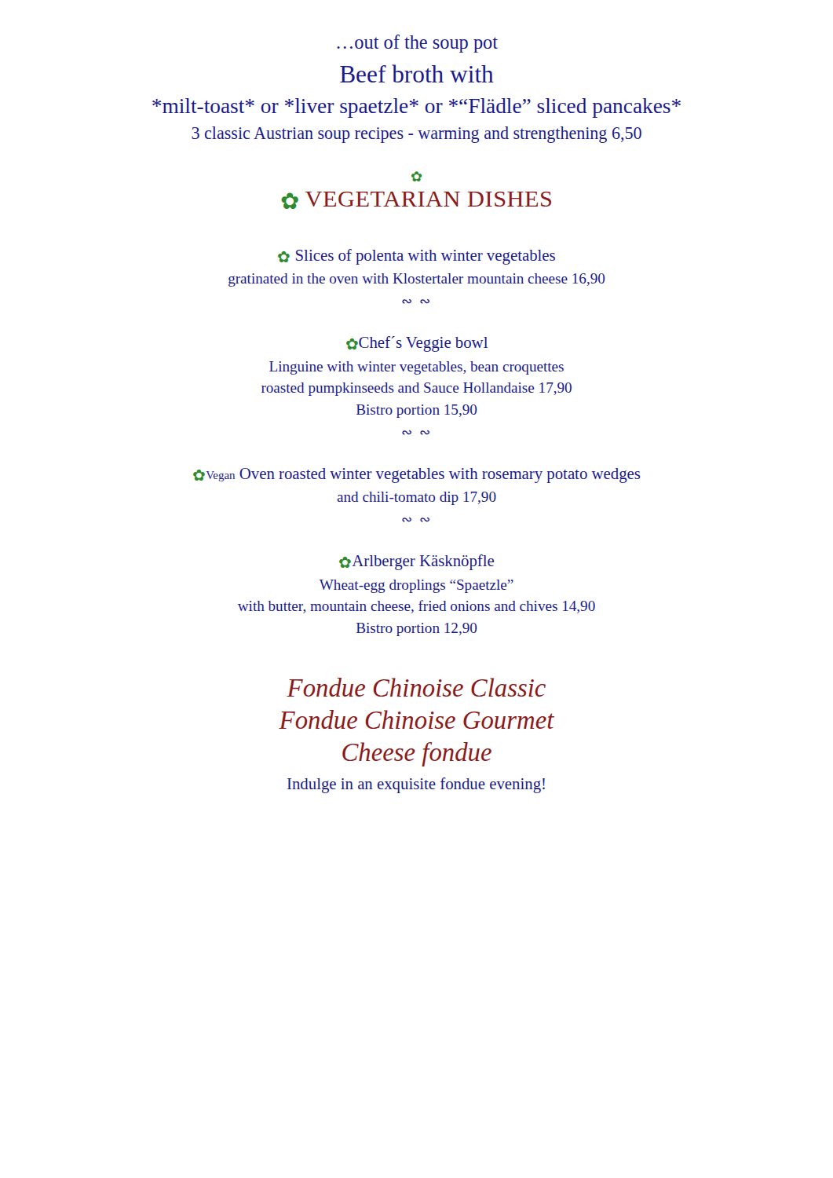…out of the soup pot Beef broth with *milt-toast* or *liver spaetzle* or *“Flädle” sliced pancakes* 3 classic Austrian soup recipes - warming and strengthening 6,50
✿
✿ VEGETARIAN DISHES
✿ Slices of polenta with winter vegetables gratinated in the oven with Klostertaler mountain cheese 16,90
∾ ∾
✿Chef´s Veggie bowl Linguine with winter vegetables, bean croquettes roasted pumpkinseeds and Sauce Hollandaise 17,90 Bistro portion 15,90
∾ ∾
✿Vegan Oven roasted winter vegetables with rosemary potato wedges and chili-tomato dip 17,90
∾ ∾
✿Arlberger Käsknöpfle Wheat-egg droplings “Spaetzle” with butter, mountain cheese, fried onions and chives 14,90 Bistro portion 12,90
Fondue Chinoise Classic Fondue Chinoise Gourmet Cheese fondue Indulge in an exquisite fondue evening!